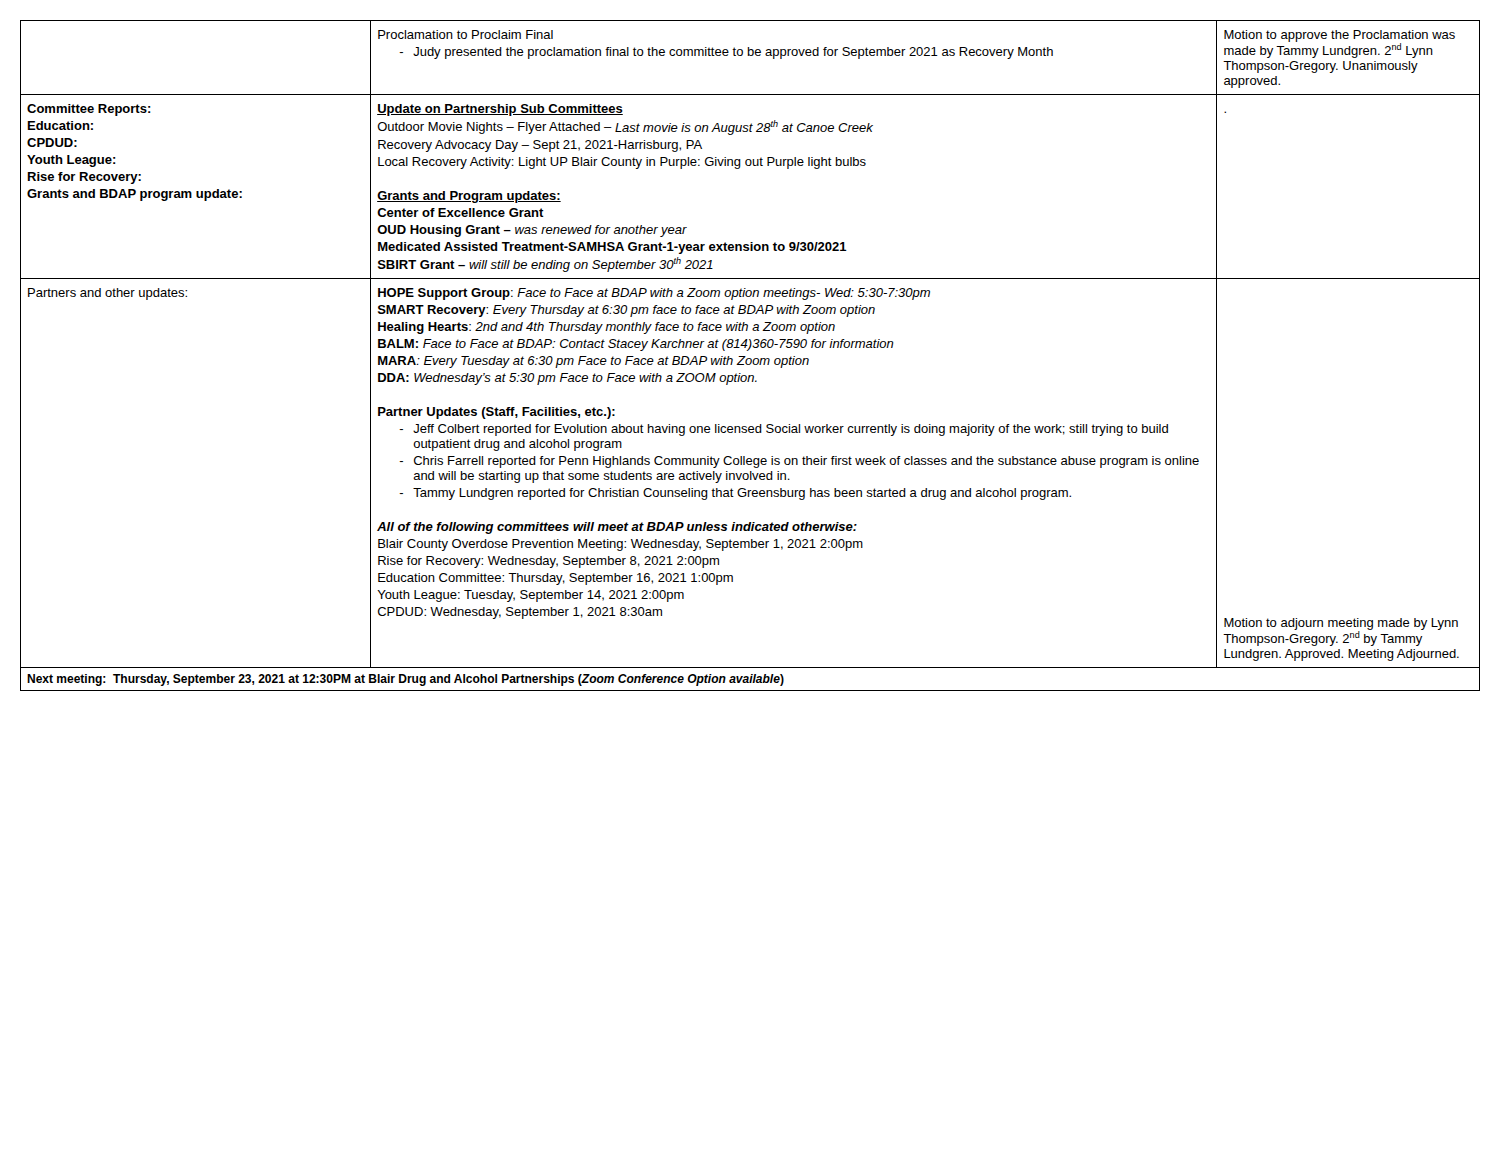| | Proclamation to Proclaim Final Judy presented the proclamation final to the committee to be approved for September 2021 as Recovery Month | Motion to approve the Proclamation was made by Tammy Lundgren. 2 nd Lynn Thompson-Gregory. Unanimously approved. |
| Committee Reports: Education: CPDUD: Youth League: Rise for Recovery: Grants and BDAP program update: | Update on Partnership Sub Committees Outdoor Movie Nights – Flyer Attached – Last movie is on August 28 th at Canoe Creek Recovery Advocacy Day – Sept 21, 2021-Harrisburg, PA Local Recovery Activity: Light UP Blair County in Purple: Giving out Purple light bulbs Grants and Program updates: Center of Excellence Grant OUD Housing Grant – was renewed for another year Medicated Assisted Treatment-SAMHSA Grant-1-year extension to 9/30/2021 SBIRT Grant – will still be ending on September 30 th 2021 | . |
| Partners and other updates: | HOPE Support Group : Face to Face at BDAP with a Zoom option meetings- Wed: 5:30-7:30pm SMART Recovery : Every Thursday at 6:30 pm face to face at BDAP with Zoom option Healing Hearts : 2nd and 4th Thursday monthly face to face with a Zoom option BALM: Face to Face at BDAP: Contact Stacey Karchner at (814)360-7590 for information MARA : Every Tuesday at 6:30 pm Face to Face at BDAP with Zoom option DDA: Wednesday’s at 5:30 pm Face to Face with a ZOOM option. Partner Updates (Staff, Facilities, etc.): Jeff Colbert reported for Evolution about having one licensed Social worker currently is doing majority of the work; still trying to build outpatient drug and alcohol program Chris Farrell reported for Penn Highlands Community College is on their first week of classes and the substance abuse program is online and will be starting up that some students are actively involved in. Tammy Lundgren reported for Christian Counseling that Greensburg has been started a drug and alcohol program. All of the following committees will meet at BDAP unless indicated otherwise: Blair County Overdose Prevention Meeting: Wednesday, September 1, 2021 2:00pm Rise for Recovery: Wednesday, September 8, 2021 2:00pm Education Committee: Thursday, September 16, 2021 1:00pm Youth League: Tuesday, September 14, 2021 2:00pm CPDUD: Wednesday, September 1, 2021 8:30am | Motion to adjourn meeting made by Lynn Thompson-Gregory. 2 nd by Tammy Lundgren. Approved. Meeting Adjourned. |
| Next meeting: Thursday, September 23, 2021 at 12:30PM at Blair Drug and Alcohol Partnerships ( Zoom Conference Option available ) |